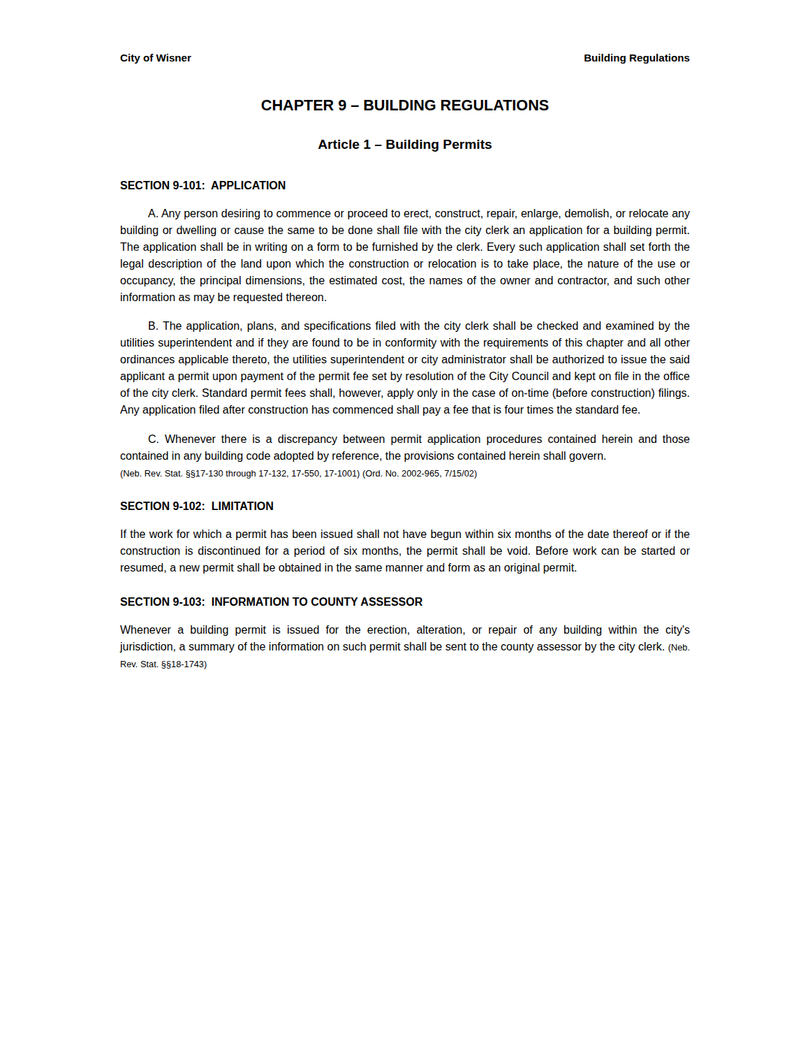City of Wisner Building Regulations
CHAPTER 9 – BUILDING REGULATIONS
Article 1 – Building Permits
SECTION 9-101: APPLICATION
A. Any person desiring to commence or proceed to erect, construct, repair, enlarge, demolish, or relocate any building or dwelling or cause the same to be done shall file with the city clerk an application for a building permit. The application shall be in writing on a form to be furnished by the clerk. Every such application shall set forth the legal description of the land upon which the construction or relocation is to take place, the nature of the use or occupancy, the principal dimensions, the estimated cost, the names of the owner and contractor, and such other information as may be requested thereon.
B. The application, plans, and specifications filed with the city clerk shall be checked and examined by the utilities superintendent and if they are found to be in conformity with the requirements of this chapter and all other ordinances applicable thereto, the utilities superintendent or city administrator shall be authorized to issue the said applicant a permit upon payment of the permit fee set by resolution of the City Council and kept on file in the office of the city clerk. Standard permit fees shall, however, apply only in the case of on-time (before construction) filings. Any application filed after construction has commenced shall pay a fee that is four times the standard fee.
C. Whenever there is a discrepancy between permit application procedures contained herein and those contained in any building code adopted by reference, the provisions contained herein shall govern.
(Neb. Rev. Stat. §§17-130 through 17-132, 17-550, 17-1001) (Ord. No. 2002-965, 7/15/02)
SECTION 9-102: LIMITATION
If the work for which a permit has been issued shall not have begun within six months of the date thereof or if the construction is discontinued for a period of six months, the permit shall be void. Before work can be started or resumed, a new permit shall be obtained in the same manner and form as an original permit.
SECTION 9-103: INFORMATION TO COUNTY ASSESSOR
Whenever a building permit is issued for the erection, alteration, or repair of any building within the city's jurisdiction, a summary of the information on such permit shall be sent to the county assessor by the city clerk. (Neb. Rev. Stat. §§18-1743)